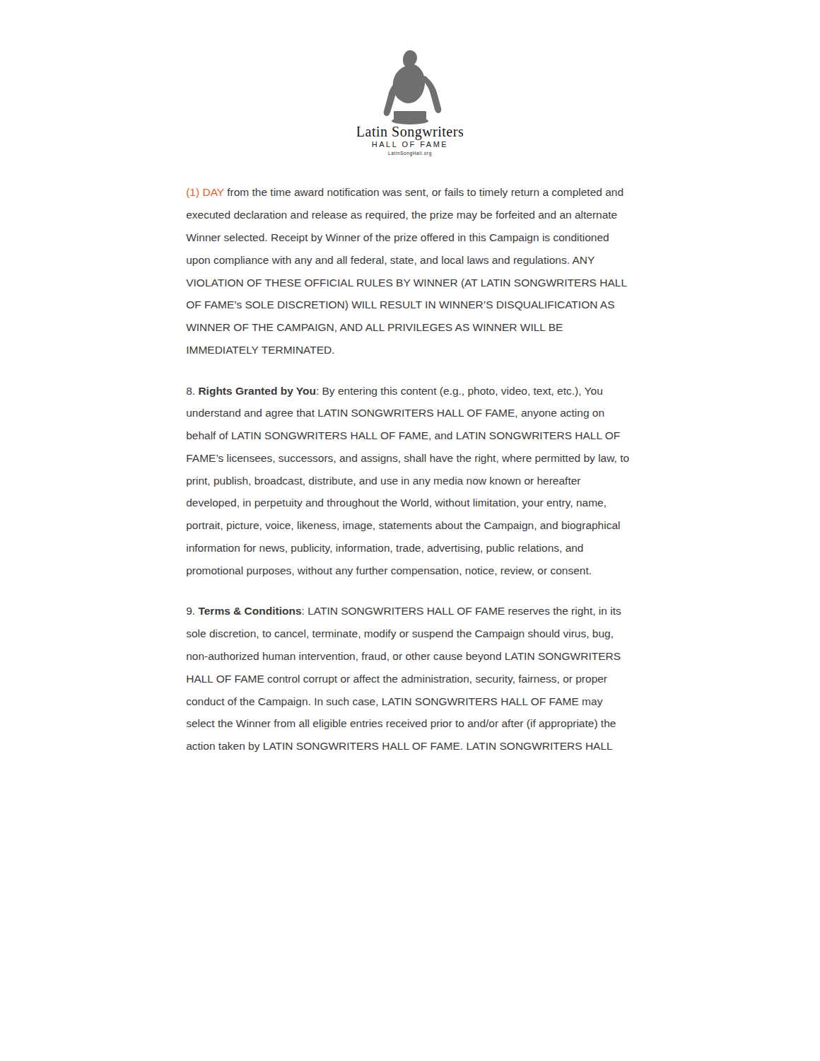Latin Songwriters HALL OF FAME LatinSongHall.org
(1) DAY from the time award notification was sent, or fails to timely return a completed and executed declaration and release as required, the prize may be forfeited and an alternate Winner selected. Receipt by Winner of the prize offered in this Campaign is conditioned upon compliance with any and all federal, state, and local laws and regulations. ANY VIOLATION OF THESE OFFICIAL RULES BY WINNER (AT LATIN SONGWRITERS HALL OF FAME’s SOLE DISCRETION) WILL RESULT IN WINNER’S DISQUALIFICATION AS WINNER OF THE CAMPAIGN, AND ALL PRIVILEGES AS WINNER WILL BE IMMEDIATELY TERMINATED.
8. Rights Granted by You: By entering this content (e.g., photo, video, text, etc.), You understand and agree that LATIN SONGWRITERS HALL OF FAME, anyone acting on behalf of LATIN SONGWRITERS HALL OF FAME, and LATIN SONGWRITERS HALL OF FAME’s licensees, successors, and assigns, shall have the right, where permitted by law, to print, publish, broadcast, distribute, and use in any media now known or hereafter developed, in perpetuity and throughout the World, without limitation, your entry, name, portrait, picture, voice, likeness, image, statements about the Campaign, and biographical information for news, publicity, information, trade, advertising, public relations, and promotional purposes, without any further compensation, notice, review, or consent.
9. Terms & Conditions: LATIN SONGWRITERS HALL OF FAME reserves the right, in its sole discretion, to cancel, terminate, modify or suspend the Campaign should virus, bug, non-authorized human intervention, fraud, or other cause beyond LATIN SONGWRITERS HALL OF FAME control corrupt or affect the administration, security, fairness, or proper conduct of the Campaign. In such case, LATIN SONGWRITERS HALL OF FAME may select the Winner from all eligible entries received prior to and/or after (if appropriate) the action taken by LATIN SONGWRITERS HALL OF FAME. LATIN SONGWRITERS HALL